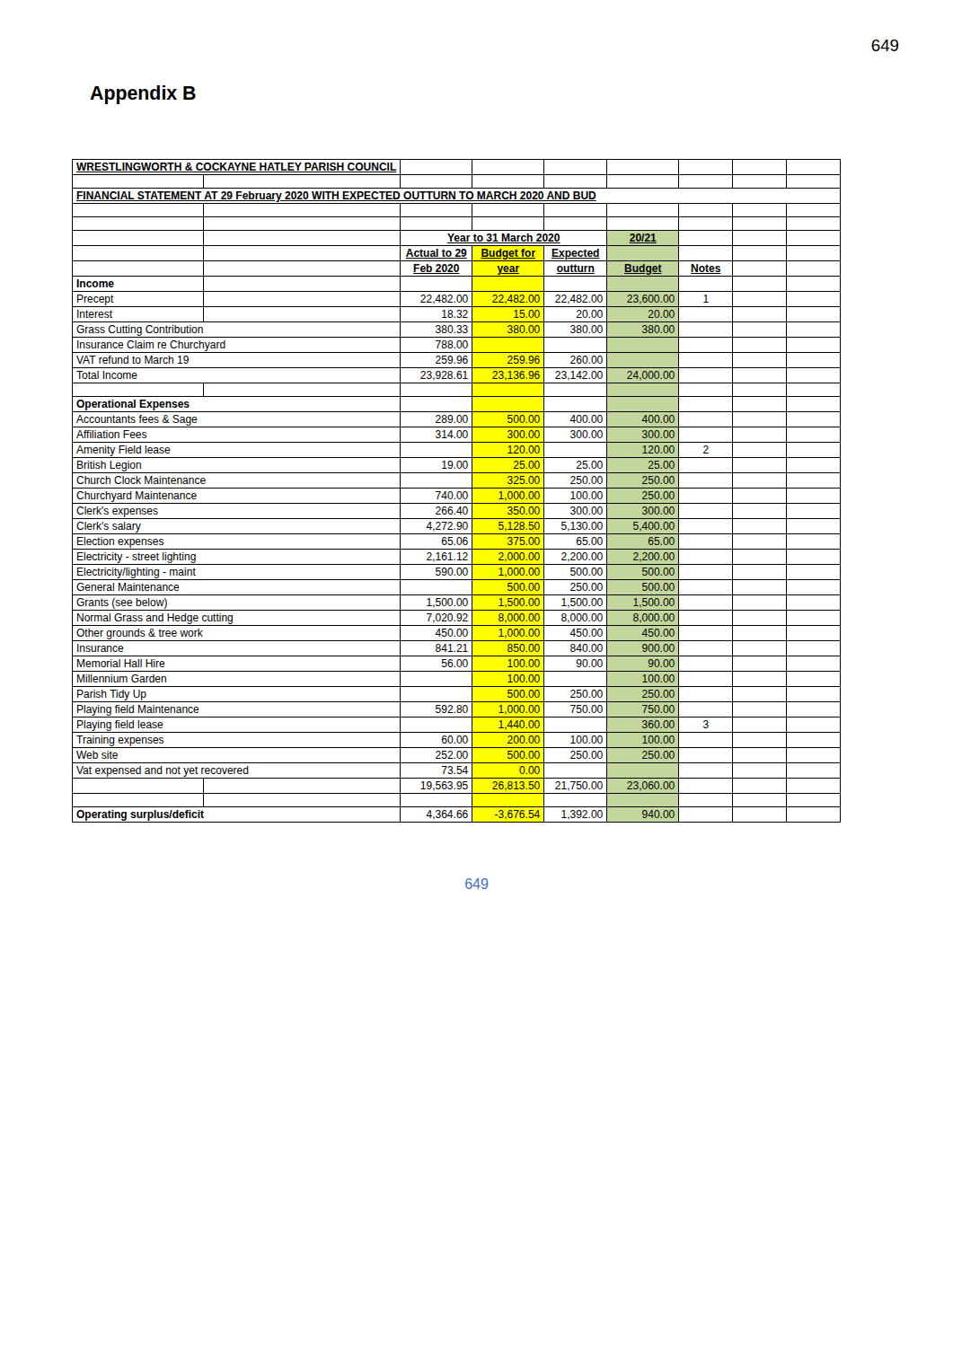649
Appendix B
| WRESTLINGWORTH & COCKAYNE HATLEY PARISH COUNCIL | | | | | | | |
| FINANCIAL STATEMENT AT 29 February 2020 WITH EXPECTED OUTTURN TO MARCH 2020 AND BUD |
| | | Year to 31 March 2020 | 20/21 | | | |
| | | Actual to 29 | Budget for | Expected | | | | |
| | | Feb 2020 | year | outturn | Budget | Notes | | |
| Income | | | | | | | | |
| Precept | | 22,482.00 | 22,482.00 | 22,482.00 | 23,600.00 | 1 | | |
| Interest | | 18.32 | 15.00 | 20.00 | 20.00 | | | |
| Grass Cutting Contribution | 380.33 | 380.00 | 380.00 | 380.00 | | | |
| Insurance Claim re Churchyard | 788.00 | | | | | | |
| VAT refund to March 19 | 259.96 | 259.96 | 260.00 | | | | |
| Total Income | 23,928.61 | 23,136.96 | 23,142.00 | 24,000.00 | | | |
| Operational Expenses | | | | | | | |
| Accountants fees & Sage | 289.00 | 500.00 | 400.00 | 400.00 | | | |
| Affiliation Fees | 314.00 | 300.00 | 300.00 | 300.00 | | | |
| Amenity Field lease | | 120.00 | | 120.00 | 2 | | |
| British Legion | 19.00 | 25.00 | 25.00 | 25.00 | | | |
| Church Clock Maintenance | | 325.00 | 250.00 | 250.00 | | | |
| Churchyard Maintenance | 740.00 | 1,000.00 | 100.00 | 250.00 | | | |
| Clerk's expenses | 266.40 | 350.00 | 300.00 | 300.00 | | | |
| Clerk's salary | 4,272.90 | 5,128.50 | 5,130.00 | 5,400.00 | | | |
| Election expenses | 65.06 | 375.00 | 65.00 | 65.00 | | | |
| Electricity - street lighting | 2,161.12 | 2,000.00 | 2,200.00 | 2,200.00 | | | |
| Electricity/lighting - maint | 590.00 | 1,000.00 | 500.00 | 500.00 | | | |
| General Maintenance | | 500.00 | 250.00 | 500.00 | | | |
| Grants (see below) | 1,500.00 | 1,500.00 | 1,500.00 | 1,500.00 | | | |
| Normal Grass and Hedge cutting | 7,020.92 | 8,000.00 | 8,000.00 | 8,000.00 | | | |
| Other grounds & tree work | 450.00 | 1,000.00 | 450.00 | 450.00 | | | |
| Insurance | 841.21 | 850.00 | 840.00 | 900.00 | | | |
| Memorial Hall Hire | 56.00 | 100.00 | 90.00 | 90.00 | | | |
| Millennium Garden | | 100.00 | | 100.00 | | | |
| Parish Tidy Up | | 500.00 | 250.00 | 250.00 | | | |
| Playing field Maintenance | 592.80 | 1,000.00 | 750.00 | 750.00 | | | |
| Playing field lease | | 1,440.00 | | 360.00 | 3 | | |
| Training expenses | 60.00 | 200.00 | 100.00 | 100.00 | | | |
| Web site | 252.00 | 500.00 | 250.00 | 250.00 | | | |
| Vat expensed and not yet recovered | 73.54 | 0.00 | | | | | |
| | | 19,563.95 | 26,813.50 | 21,750.00 | 23,060.00 | | | |
| Operating surplus/deficit | 4,364.66 | -3,676.54 | 1,392.00 | 940.00 | | | |
649